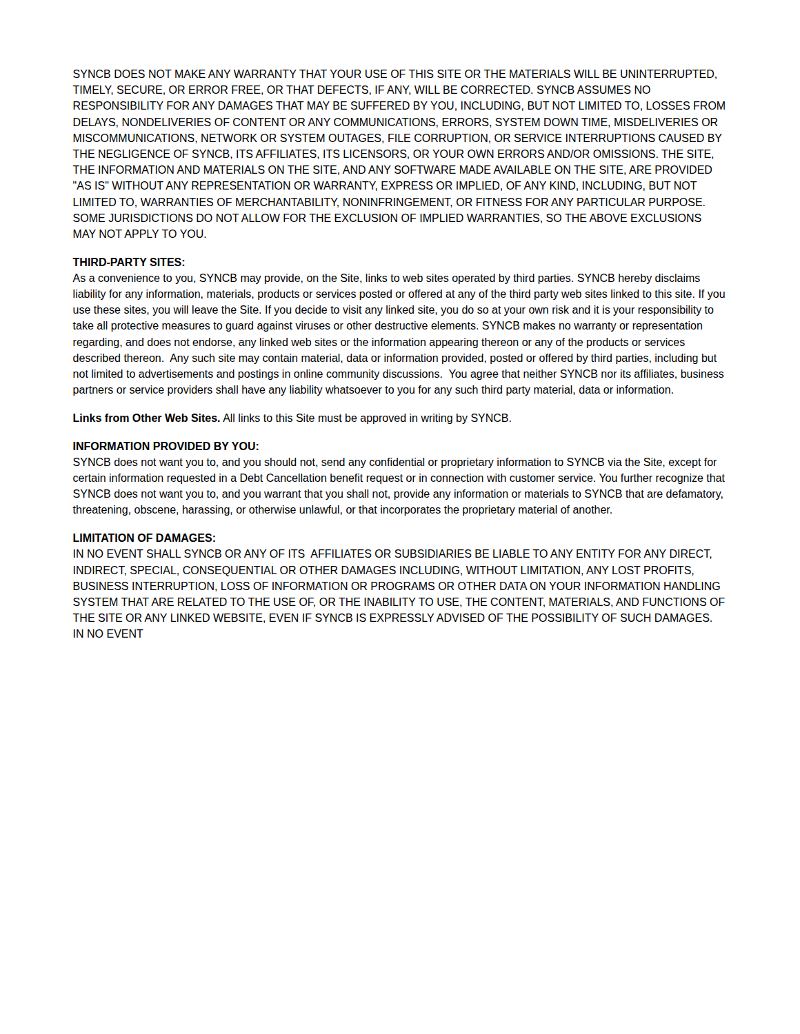SYNCB does not make any warranty that your use of this site or the materials will be uninterrupted, timely, secure, or error free, or that defects, if any, will be corrected. SYNCB assumes no responsibility for any damages that may be suffered by you, including, but not limited to, losses from delays, nondeliveries of content or any communications, errors, system down time, misdeliveries or miscommunications, network or system outages, file corruption, or service interruptions caused by the negligence of SYNCB, its affiliates, its licensors, or your own errors and/or omissions. The site, the information and materials on the site, and any software made available on the site, are provided "as is" without any representation or warranty, express or implied, of any kind, including, but not limited to, warranties of merchantability, noninfringement, or fitness for any particular purpose. Some jurisdictions do not allow for the exclusion of implied warranties, so the above exclusions may not apply to you.
Third-Party Sites:
As a convenience to you, SYNCB may provide, on the Site, links to web sites operated by third parties. SYNCB hereby disclaims liability for any information, materials, products or services posted or offered at any of the third party web sites linked to this site. If you use these sites, you will leave the Site. If you decide to visit any linked site, you do so at your own risk and it is your responsibility to take all protective measures to guard against viruses or other destructive elements. SYNCB makes no warranty or representation regarding, and does not endorse, any linked web sites or the information appearing thereon or any of the products or services described thereon. Any such site may contain material, data or information provided, posted or offered by third parties, including but not limited to advertisements and postings in online community discussions. You agree that neither SYNCB nor its affiliates, business partners or service providers shall have any liability whatsoever to you for any such third party material, data or information.
Links from Other Web Sites. All links to this Site must be approved in writing by SYNCB.
Information Provided By You:
SYNCB does not want you to, and you should not, send any confidential or proprietary information to SYNCB via the Site, except for certain information requested in a Debt Cancellation benefit request or in connection with customer service. You further recognize that SYNCB does not want you to, and you warrant that you shall not, provide any information or materials to SYNCB that are defamatory, threatening, obscene, harassing, or otherwise unlawful, or that incorporates the proprietary material of another.
Limitation of Damages:
In no event shall SYNCB or any of its affiliates or subsidiaries be liable to any entity for any direct, indirect, special, consequential or other damages including, without limitation, any lost profits, business interruption, loss of information or programs or other data on your information handling system that are related to the use of, or the inability to use, the content, materials, and functions of the site or any linked website, even if SYNCB is expressly advised of the possibility of such damages. In no event